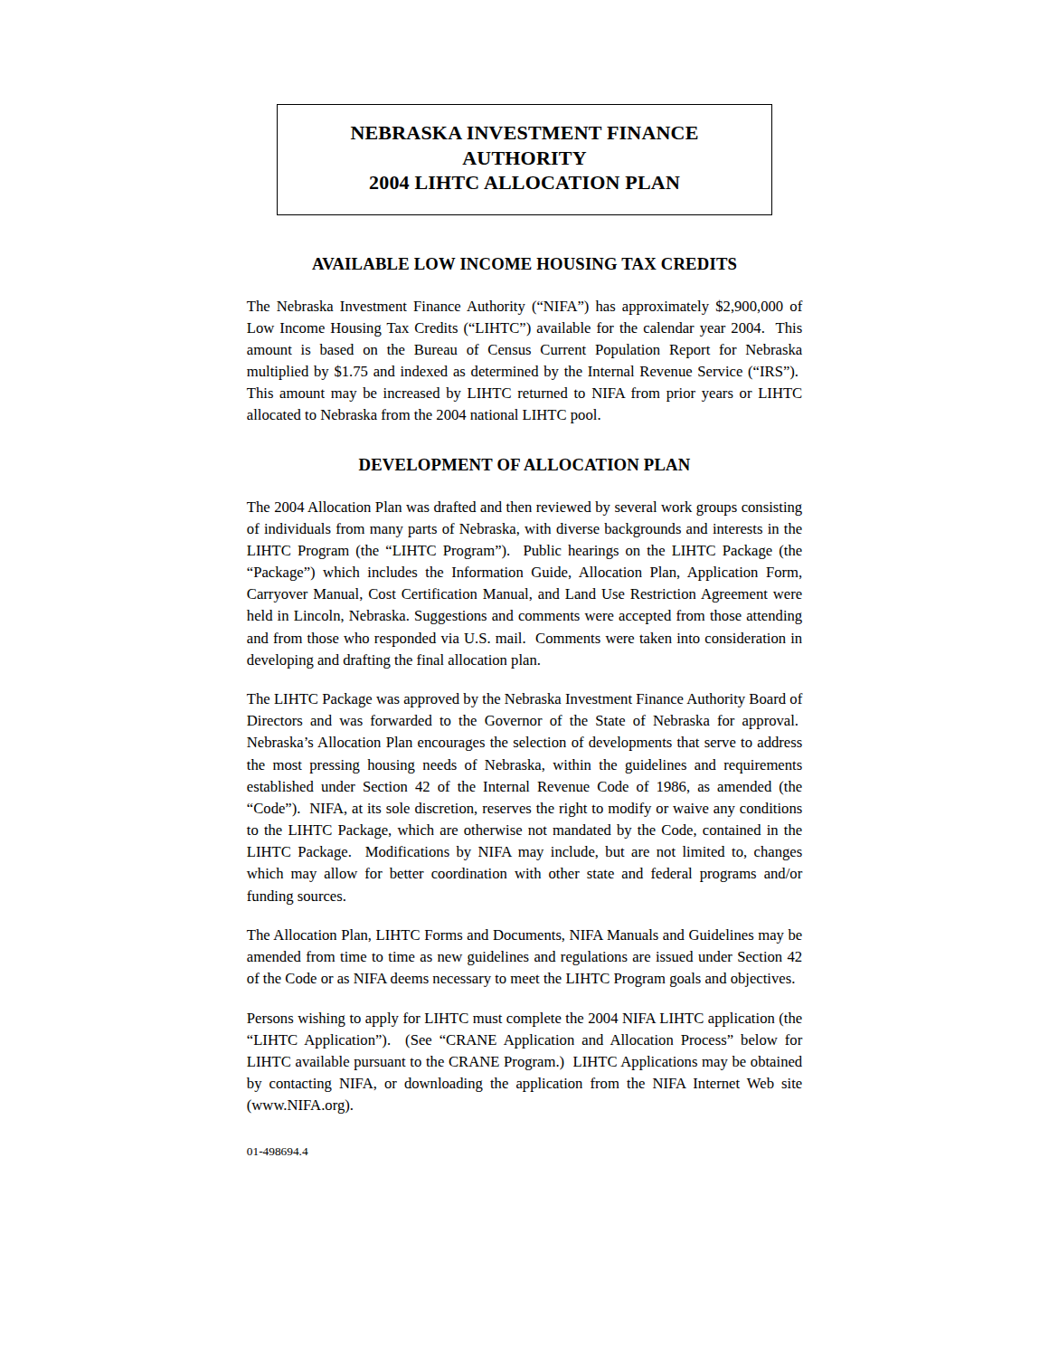NEBRASKA INVESTMENT FINANCE AUTHORITY
2004 LIHTC ALLOCATION PLAN
AVAILABLE LOW INCOME HOUSING TAX CREDITS
The Nebraska Investment Finance Authority (“NIFA”) has approximately $2,900,000 of Low Income Housing Tax Credits (“LIHTC”) available for the calendar year 2004. This amount is based on the Bureau of Census Current Population Report for Nebraska multiplied by $1.75 and indexed as determined by the Internal Revenue Service (“IRS”). This amount may be increased by LIHTC returned to NIFA from prior years or LIHTC allocated to Nebraska from the 2004 national LIHTC pool.
DEVELOPMENT OF ALLOCATION PLAN
The 2004 Allocation Plan was drafted and then reviewed by several work groups consisting of individuals from many parts of Nebraska, with diverse backgrounds and interests in the LIHTC Program (the “LIHTC Program”). Public hearings on the LIHTC Package (the “Package”) which includes the Information Guide, Allocation Plan, Application Form, Carryover Manual, Cost Certification Manual, and Land Use Restriction Agreement were held in Lincoln, Nebraska. Suggestions and comments were accepted from those attending and from those who responded via U.S. mail. Comments were taken into consideration in developing and drafting the final allocation plan.
The LIHTC Package was approved by the Nebraska Investment Finance Authority Board of Directors and was forwarded to the Governor of the State of Nebraska for approval. Nebraska’s Allocation Plan encourages the selection of developments that serve to address the most pressing housing needs of Nebraska, within the guidelines and requirements established under Section 42 of the Internal Revenue Code of 1986, as amended (the “Code”). NIFA, at its sole discretion, reserves the right to modify or waive any conditions to the LIHTC Package, which are otherwise not mandated by the Code, contained in the LIHTC Package. Modifications by NIFA may include, but are not limited to, changes which may allow for better coordination with other state and federal programs and/or funding sources.
The Allocation Plan, LIHTC Forms and Documents, NIFA Manuals and Guidelines may be amended from time to time as new guidelines and regulations are issued under Section 42 of the Code or as NIFA deems necessary to meet the LIHTC Program goals and objectives.
Persons wishing to apply for LIHTC must complete the 2004 NIFA LIHTC application (the “LIHTC Application”). (See “CRANE Application and Allocation Process” below for LIHTC available pursuant to the CRANE Program.) LIHTC Applications may be obtained by contacting NIFA, or downloading the application from the NIFA Internet Web site (www.NIFA.org).
01-498694.4